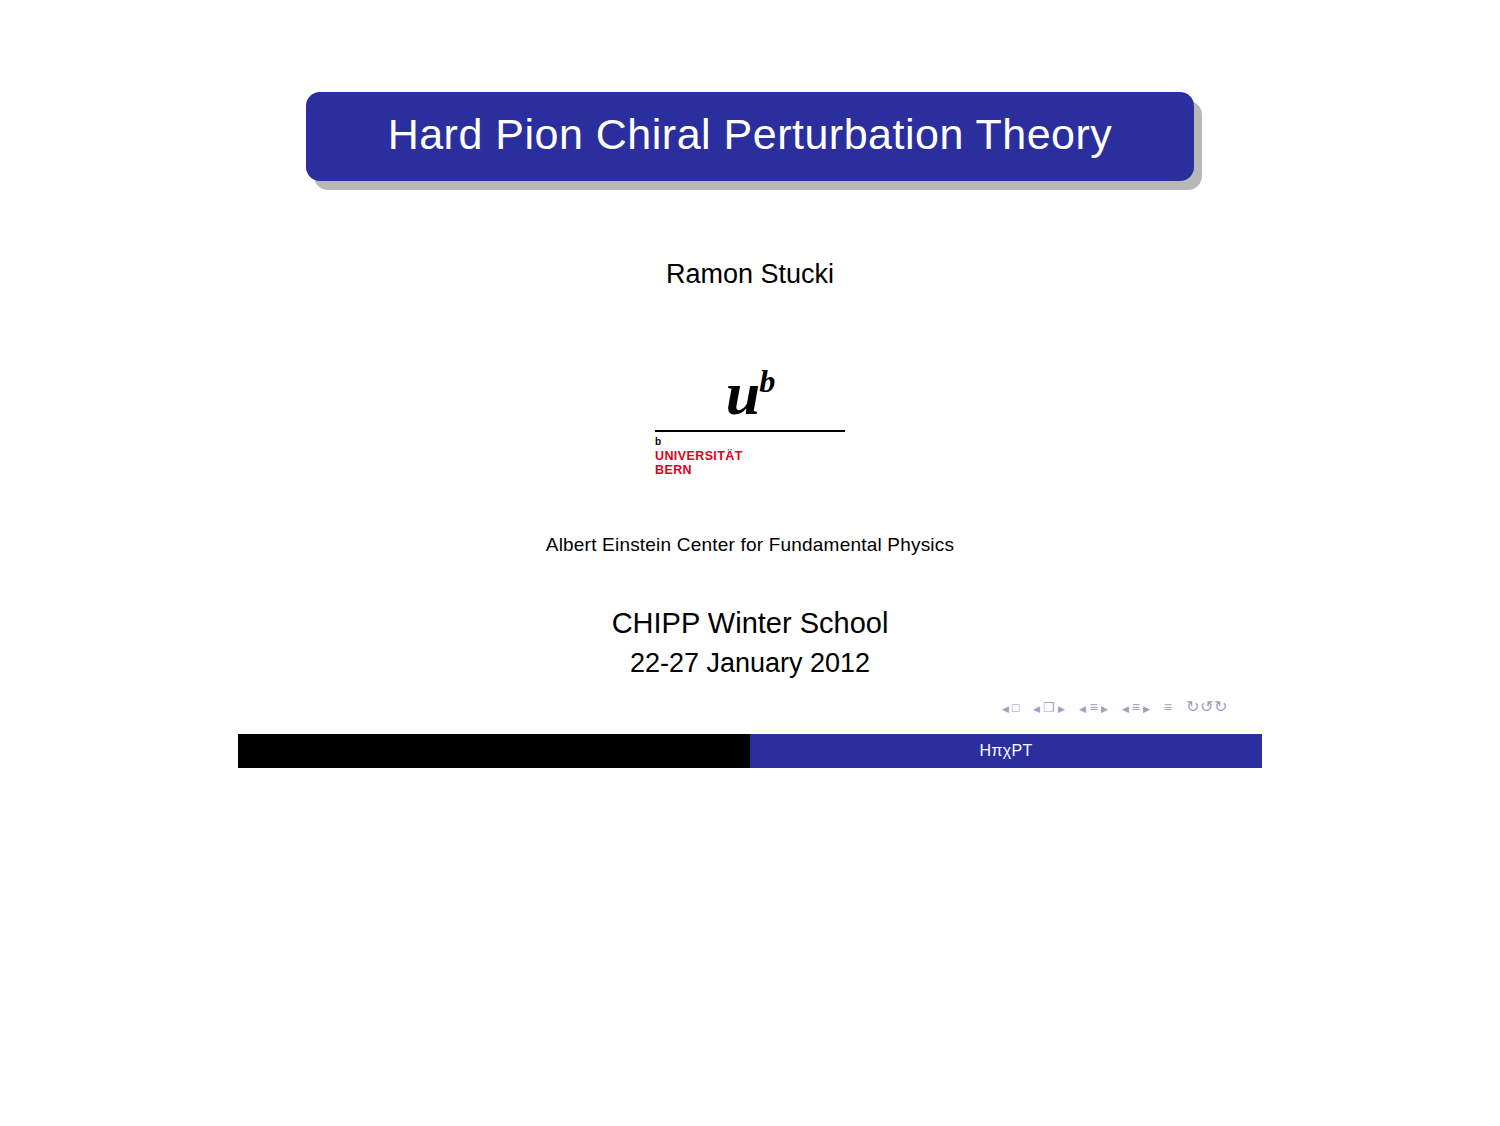Hard Pion Chiral Perturbation Theory
Ramon Stucki
ub
b UNIVERSITÄT
BERN
Albert Einstein Center for Fundamental Physics
CHIPP Winter School
22-27 January 2012
↻↺↻
HπχPT